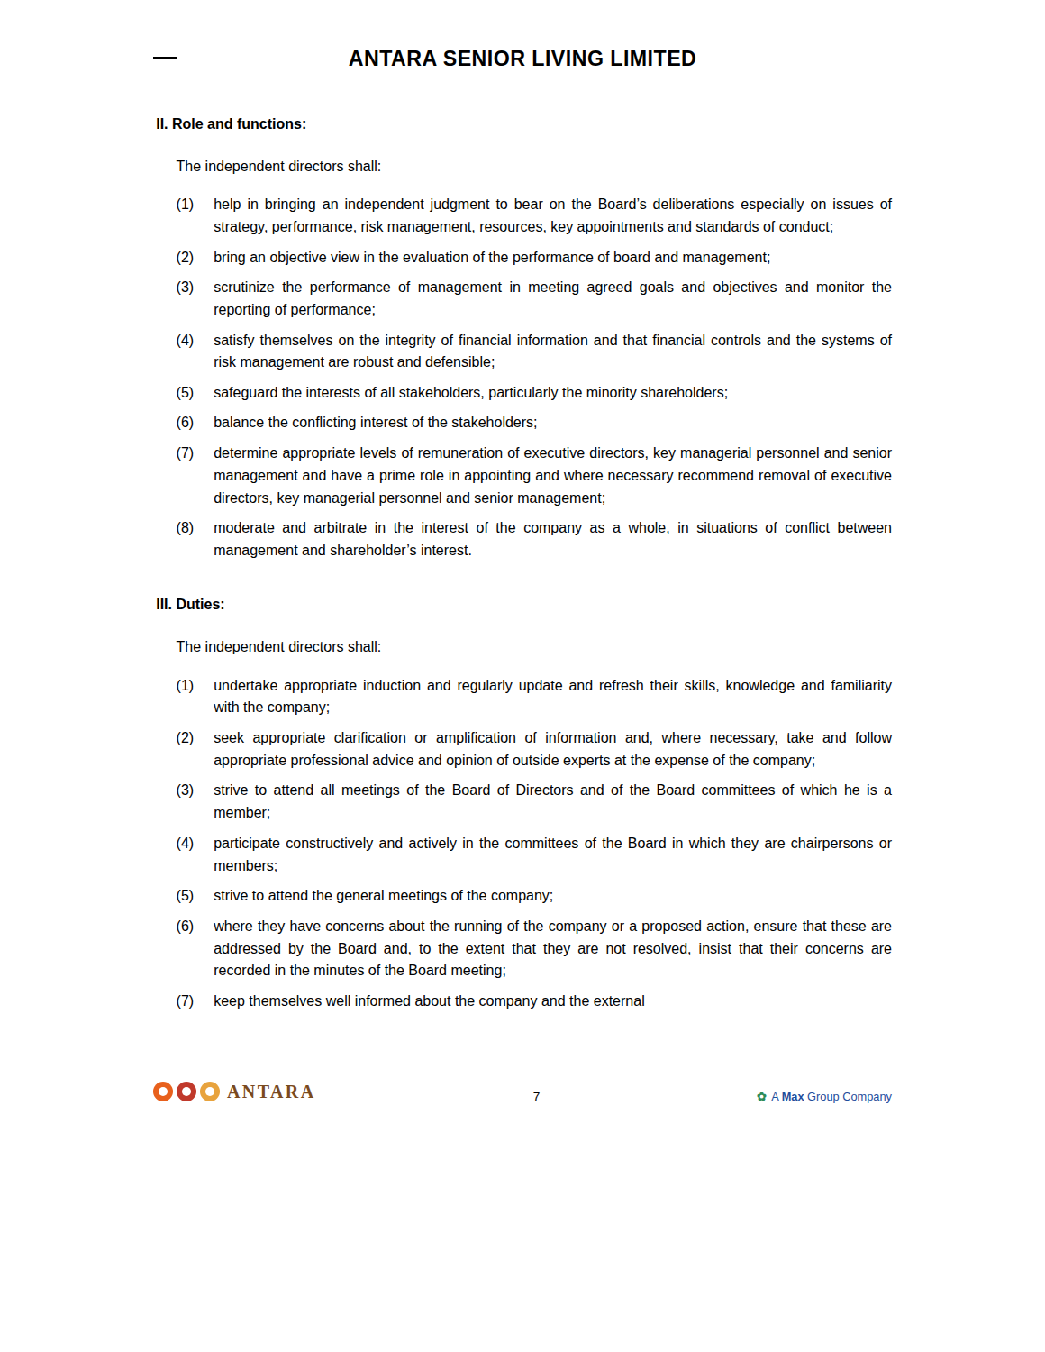ANTARA SENIOR LIVING LIMITED
II. Role and functions:
The independent directors shall:
help in bringing an independent judgment to bear on the Board’s deliberations especially on issues of strategy, performance, risk management, resources, key appointments and standards of conduct;
bring an objective view in the evaluation of the performance of board and management;
scrutinize the performance of management in meeting agreed goals and objectives and monitor the reporting of performance;
satisfy themselves on the integrity of financial information and that financial controls and the systems of risk management are robust and defensible;
safeguard the interests of all stakeholders, particularly the minority shareholders;
balance the conflicting interest of the stakeholders;
determine appropriate levels of remuneration of executive directors, key managerial personnel and senior management and have a prime role in appointing and where necessary recommend removal of executive directors, key managerial personnel and senior management;
moderate and arbitrate in the interest of the company as a whole, in situations of conflict between management and shareholder’s interest.
III. Duties:
The independent directors shall:
undertake appropriate induction and regularly update and refresh their skills, knowledge and familiarity with the company;
seek appropriate clarification or amplification of information and, where necessary, take and follow appropriate professional advice and opinion of outside experts at the expense of the company;
strive to attend all meetings of the Board of Directors and of the Board committees of which he is a member;
participate constructively and actively in the committees of the Board in which they are chairpersons or members;
strive to attend the general meetings of the company;
where they have concerns about the running of the company or a proposed action, ensure that these are addressed by the Board and, to the extent that they are not resolved, insist that their concerns are recorded in the minutes of the Board meeting;
keep themselves well informed about the company and the external
ANTARA
7
✿ A Max Group Company